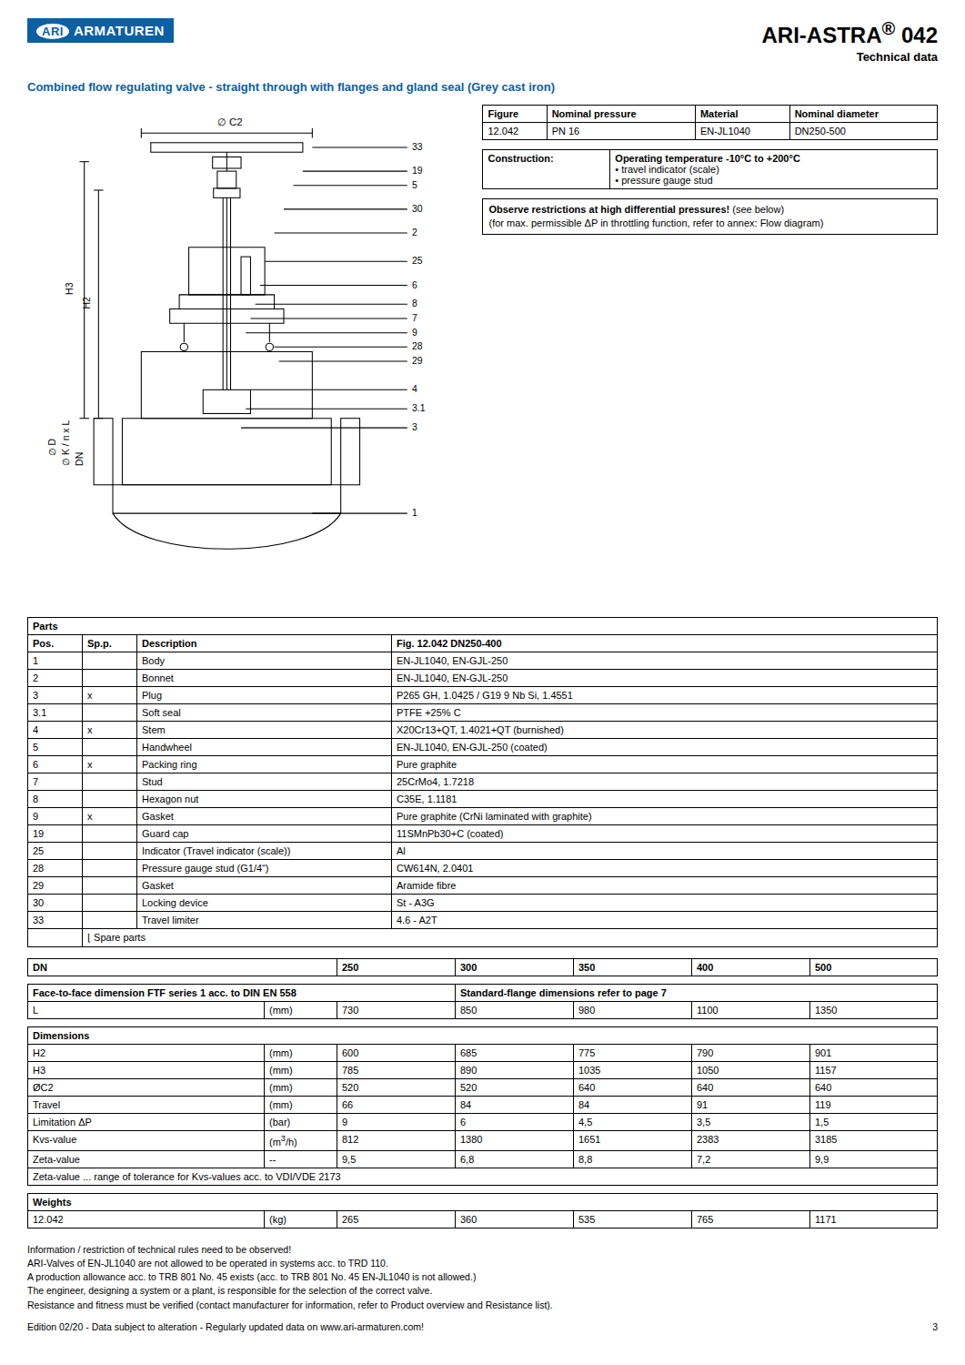ARIARMATUREN
ARI-ASTRA® 042
Technical data
Combined flow regulating valve - straight through with flanges and gland seal (Grey cast iron)
∅ C2 H3 H2 ∅ D ∅ K / n x L DN 33 19 5 30 2 25 6 8 7 9 28 29 4 3.1 3 1
| Figure | Nominal pressure | Material | Nominal diameter |
| --- | --- | --- | --- |
| 12.042 | PN 16 | EN-JL1040 | DN250-500 |
| Construction: | Operating temperature -10°C to +200°C • travel indicator (scale) • pressure gauge stud |
Observe restrictions at high differential pressures! (see below)
(for max. permissible ΔP in throttling function, refer to annex: Flow diagram)
| Parts |
| Pos. | Sp.p. | Description | Fig. 12.042 DN250-400 |
| 1 | | Body | EN-JL1040, EN-GJL-250 |
| 2 | | Bonnet | EN-JL1040, EN-GJL-250 |
| 3 | x | Plug | P265 GH, 1.0425 / G19 9 Nb Si, 1.4551 |
| 3.1 | | Soft seal | PTFE +25% C |
| 4 | x | Stem | X20Cr13+QT, 1.4021+QT (burnished) |
| 5 | | Handwheel | EN-JL1040, EN-GJL-250 (coated) |
| 6 | x | Packing ring | Pure graphite |
| 7 | | Stud | 25CrMo4, 1.7218 |
| 8 | | Hexagon nut | C35E, 1.1181 |
| 9 | x | Gasket | Pure graphite (CrNi laminated with graphite) |
| 19 | | Guard cap | 11SMnPb30+C (coated) |
| 25 | | Indicator (Travel indicator (scale)) | Al |
| 28 | | Pressure gauge stud (G1/4“) | CW614N, 2.0401 |
| 29 | | Gasket | Aramide fibre |
| 30 | | Locking device | St - A3G |
| 33 | | Travel limiter | 4.6 - A2T |
| | ⌊ Spare parts |
| DN | 250 | 300 | 350 | 400 | 500 |
| --- | --- | --- | --- | --- | --- |
| Face-to-face dimension FTF series 1 acc. to DIN EN 558 | Standard-flange dimensions refer to page 7 |
| L | (mm) | 730 | 850 | 980 | 1100 | 1350 |
| Dimensions |
| H2 | (mm) | 600 | 685 | 775 | 790 | 901 |
| H3 | (mm) | 785 | 890 | 1035 | 1050 | 1157 |
| ØC2 | (mm) | 520 | 520 | 640 | 640 | 640 |
| Travel | (mm) | 66 | 84 | 84 | 91 | 119 |
| Limitation ΔP | (bar) | 9 | 6 | 4,5 | 3,5 | 1,5 |
| Kvs-value | (m 3 /h) | 812 | 1380 | 1651 | 2383 | 3185 |
| Zeta-value | -- | 9,5 | 6,8 | 8,8 | 7,2 | 9,9 |
| Zeta-value ... range of tolerance for Kvs-values acc. to VDI/VDE 2173 |
| Weights |
| 12.042 | (kg) | 265 | 360 | 535 | 765 | 1171 |
Information / restriction of technical rules need to be observed!
ARI-Valves of EN-JL1040 are not allowed to be operated in systems acc. to TRD 110.
A production allowance acc. to TRB 801 No. 45 exists (acc. to TRB 801 No. 45 EN-JL1040 is not allowed.)
The engineer, designing a system or a plant, is responsible for the selection of the correct valve.
Resistance and fitness must be verified (contact manufacturer for information, refer to Product overview and Resistance list).
Edition 02/20 - Data subject to alteration - Regularly updated data on www.ari-armaturen.com! 3